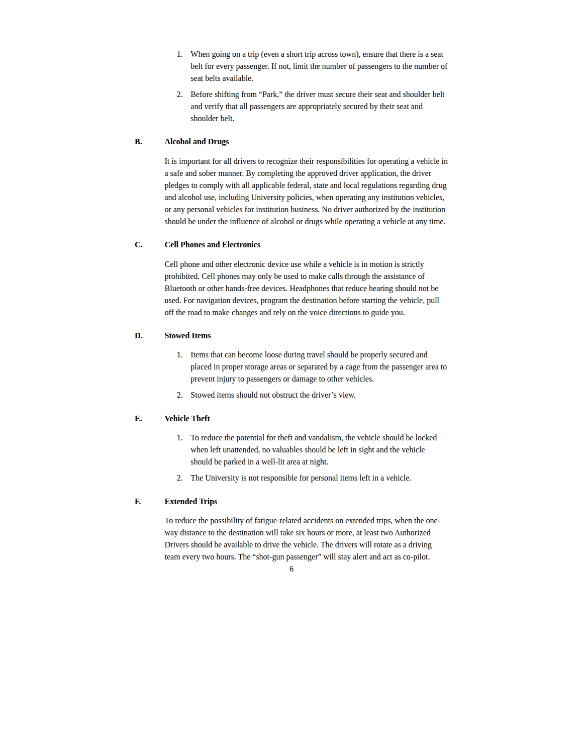When going on a trip (even a short trip across town), ensure that there is a seat belt for every passenger. If not, limit the number of passengers to the number of seat belts available.
Before shifting from “Park,” the driver must secure their seat and shoulder belt and verify that all passengers are appropriately secured by their seat and shoulder belt.
B. Alcohol and Drugs
It is important for all drivers to recognize their responsibilities for operating a vehicle in a safe and sober manner. By completing the approved driver application, the driver pledges to comply with all applicable federal, state and local regulations regarding drug and alcohol use, including University policies, when operating any institution vehicles, or any personal vehicles for institution business. No driver authorized by the institution should be under the influence of alcohol or drugs while operating a vehicle at any time.
C. Cell Phones and Electronics
Cell phone and other electronic device use while a vehicle is in motion is strictly prohibited. Cell phones may only be used to make calls through the assistance of Bluetooth or other hands-free devices. Headphones that reduce hearing should not be used. For navigation devices, program the destination before starting the vehicle, pull off the road to make changes and rely on the voice directions to guide you.
D. Stowed Items
Items that can become loose during travel should be properly secured and placed in proper storage areas or separated by a cage from the passenger area to prevent injury to passengers or damage to other vehicles.
Stowed items should not obstruct the driver’s view.
E. Vehicle Theft
To reduce the potential for theft and vandalism, the vehicle should be locked when left unattended, no valuables should be left in sight and the vehicle should be parked in a well-lit area at night.
The University is not responsible for personal items left in a vehicle.
F. Extended Trips
To reduce the possibility of fatigue-related accidents on extended trips, when the one-way distance to the destination will take six hours or more, at least two Authorized Drivers should be available to drive the vehicle. The drivers will rotate as a driving team every two hours. The “shot-gun passenger” will stay alert and act as co-pilot.
6